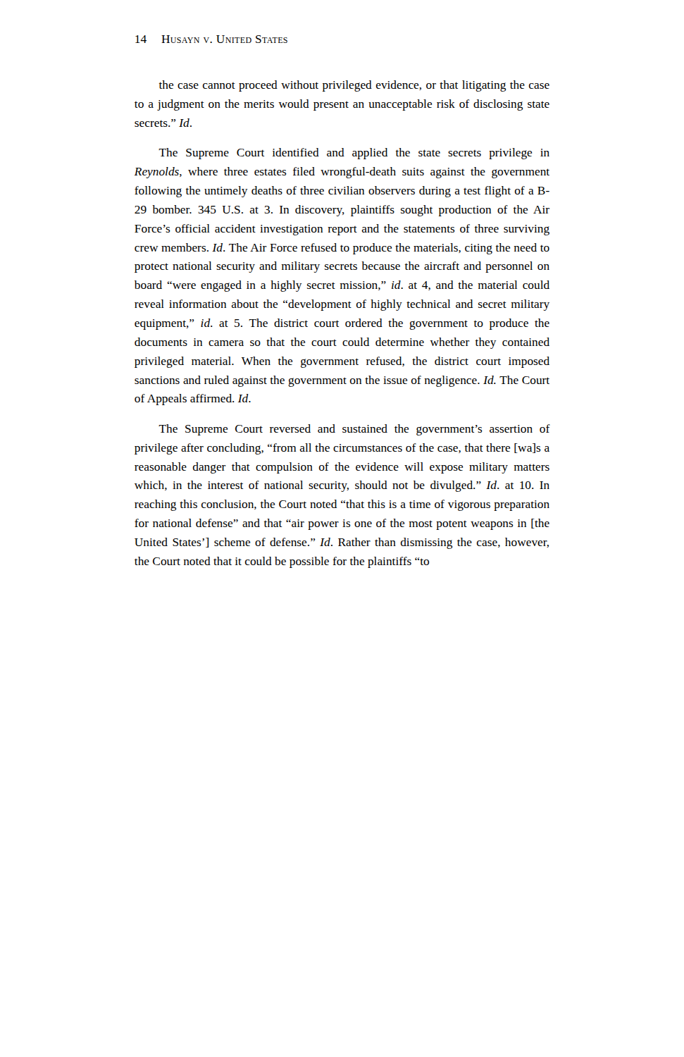14 Husayn v. United States
the case cannot proceed without privileged evidence, or that litigating the case to a judgment on the merits would present an unacceptable risk of disclosing state secrets.” Id.
The Supreme Court identified and applied the state secrets privilege in Reynolds, where three estates filed wrongful-death suits against the government following the untimely deaths of three civilian observers during a test flight of a B-29 bomber. 345 U.S. at 3. In discovery, plaintiffs sought production of the Air Force’s official accident investigation report and the statements of three surviving crew members. Id. The Air Force refused to produce the materials, citing the need to protect national security and military secrets because the aircraft and personnel on board “were engaged in a highly secret mission,” id. at 4, and the material could reveal information about the “development of highly technical and secret military equipment,” id. at 5. The district court ordered the government to produce the documents in camera so that the court could determine whether they contained privileged material. When the government refused, the district court imposed sanctions and ruled against the government on the issue of negligence. Id. The Court of Appeals affirmed. Id.
The Supreme Court reversed and sustained the government’s assertion of privilege after concluding, “from all the circumstances of the case, that there [wa]s a reasonable danger that compulsion of the evidence will expose military matters which, in the interest of national security, should not be divulged.” Id. at 10. In reaching this conclusion, the Court noted “that this is a time of vigorous preparation for national defense” and that “air power is one of the most potent weapons in [the United States’] scheme of defense.” Id. Rather than dismissing the case, however, the Court noted that it could be possible for the plaintiffs “to